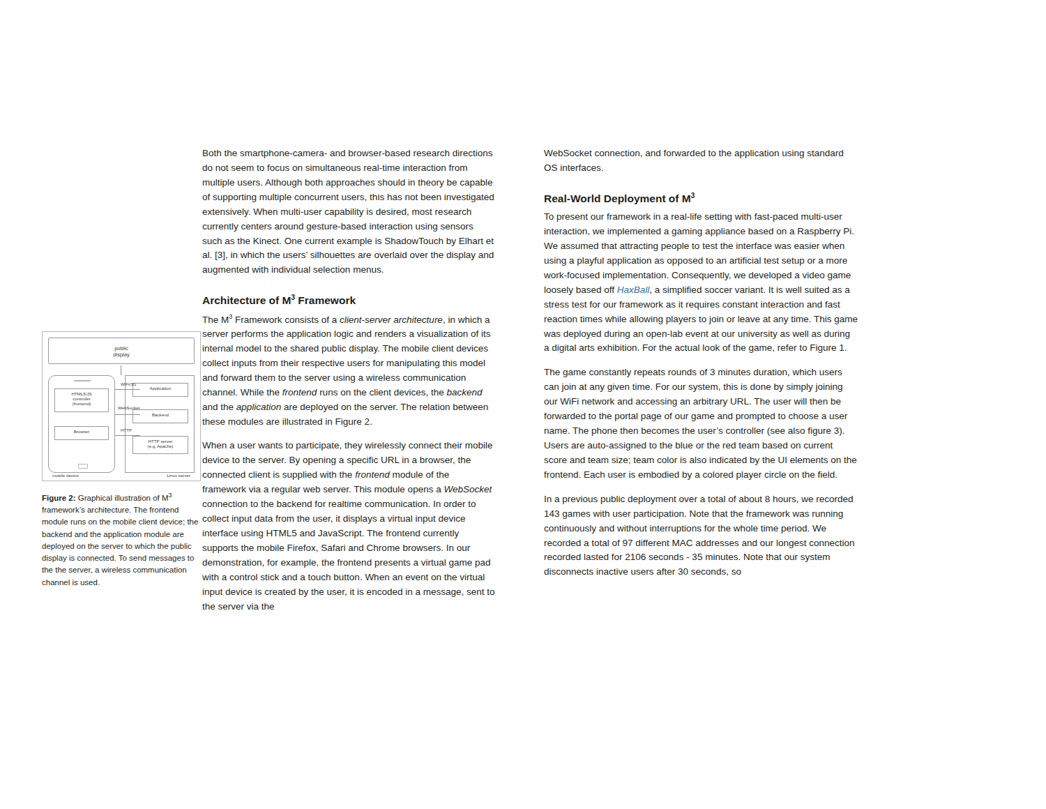public
display
HTML5/JS
controller
(frontend)
Browser
Application
Backend
HTTP server
(e.g. Apache)
WiFi/3G
WebSocket
HTTP
mobile device
Linux server
Figure 2: Graphical illustration of M3 framework’s architecture. The frontend module runs on the mobile client device; the backend and the application module are deployed on the server to which the public display is connected. To send messages to the the server, a wireless communication channel is used.
Both the smartphone-camera- and browser-based research directions do not seem to focus on simultaneous real-time interaction from multiple users. Although both approaches should in theory be capable of supporting multiple concurrent users, this has not been investigated extensively. When multi-user capability is desired, most research currently centers around gesture-based interaction using sensors such as the Kinect. One current example is ShadowTouch by Elhart et al. [3], in which the users’ silhouettes are overlaid over the display and augmented with individual selection menus.
Architecture of M3 Framework
The M3 Framework consists of a client-server architecture, in which a server performs the application logic and renders a visualization of its internal model to the shared public display. The mobile client devices collect inputs from their respective users for manipulating this model and forward them to the server using a wireless communication channel. While the frontend runs on the client devices, the backend and the application are deployed on the server. The relation between these modules are illustrated in Figure 2.
When a user wants to participate, they wirelessly connect their mobile device to the server. By opening a specific URL in a browser, the connected client is supplied with the frontend module of the framework via a regular web server. This module opens a WebSocket connection to the backend for realtime communication. In order to collect input data from the user, it displays a virtual input device interface using HTML5 and JavaScript. The frontend currently supports the mobile Firefox, Safari and Chrome browsers. In our demonstration, for example, the frontend presents a virtual game pad with a control stick and a touch button. When an event on the virtual input device is created by the user, it is encoded in a message, sent to the server via the
WebSocket connection, and forwarded to the application using standard OS interfaces.
Real-World Deployment of M3
To present our framework in a real-life setting with fast-paced multi-user interaction, we implemented a gaming appliance based on a Raspberry Pi. We assumed that attracting people to test the interface was easier when using a playful application as opposed to an artificial test setup or a more work-focused implementation. Consequently, we developed a video game loosely based off HaxBall, a simplified soccer variant. It is well suited as a stress test for our framework as it requires constant interaction and fast reaction times while allowing players to join or leave at any time. This game was deployed during an open-lab event at our university as well as during a digital arts exhibition. For the actual look of the game, refer to Figure 1.
The game constantly repeats rounds of 3 minutes duration, which users can join at any given time. For our system, this is done by simply joining our WiFi network and accessing an arbitrary URL. The user will then be forwarded to the portal page of our game and prompted to choose a user name. The phone then becomes the user’s controller (see also figure 3). Users are auto-assigned to the blue or the red team based on current score and team size; team color is also indicated by the UI elements on the frontend. Each user is embodied by a colored player circle on the field.
In a previous public deployment over a total of about 8 hours, we recorded 143 games with user participation. Note that the framework was running continuously and without interruptions for the whole time period. We recorded a total of 97 different MAC addresses and our longest connection recorded lasted for 2106 seconds - 35 minutes. Note that our system disconnects inactive users after 30 seconds, so